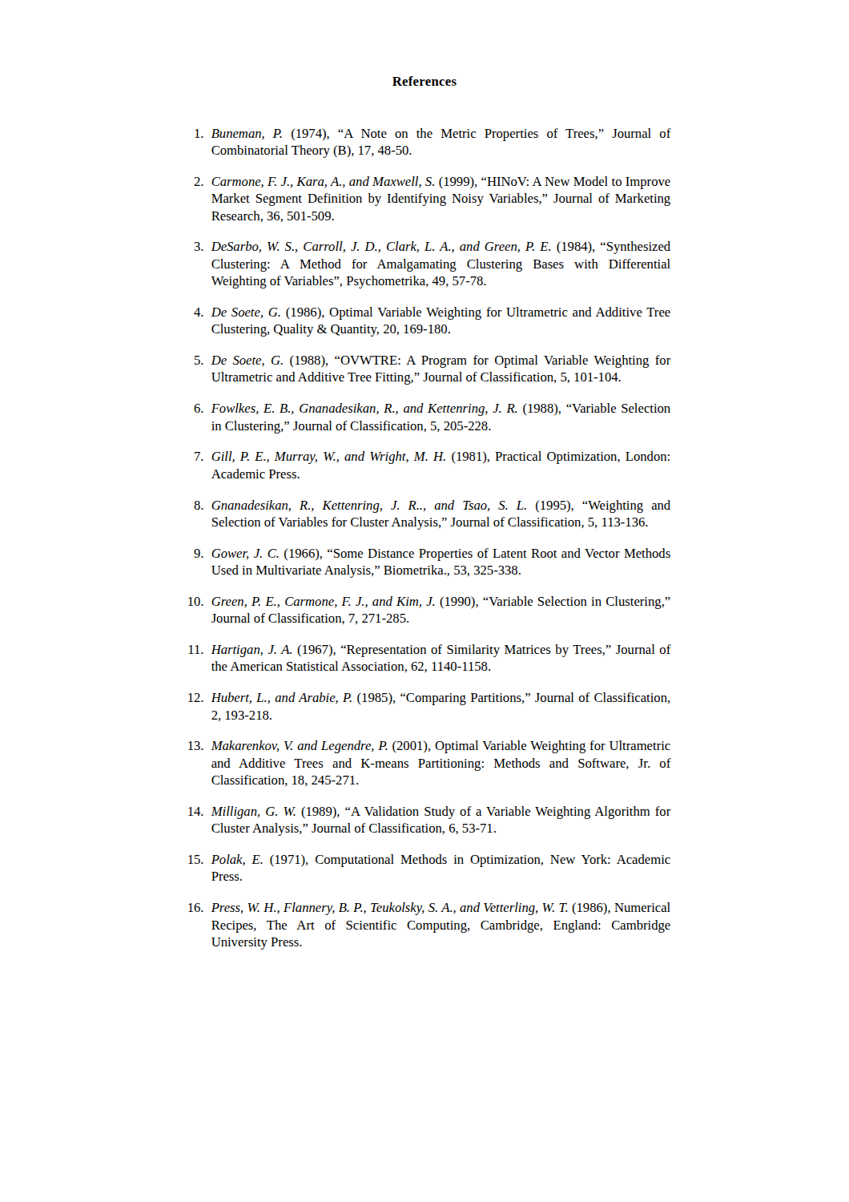References
Buneman, P. (1974), “A Note on the Metric Properties of Trees,” Journal of Combinatorial Theory (B), 17, 48-50.
Carmone, F. J., Kara, A., and Maxwell, S. (1999), “HINoV: A New Model to Improve Market Segment Definition by Identifying Noisy Variables,” Journal of Marketing Research, 36, 501-509.
DeSarbo, W. S., Carroll, J. D., Clark, L. A., and Green, P. E. (1984), “Synthesized Clustering: A Method for Amalgamating Clustering Bases with Differential Weighting of Variables”, Psychometrika, 49, 57-78.
De Soete, G. (1986), Optimal Variable Weighting for Ultrametric and Additive Tree Clustering, Quality & Quantity, 20, 169-180.
De Soete, G. (1988), “OVWTRE: A Program for Optimal Variable Weighting for Ultrametric and Additive Tree Fitting,” Journal of Classification, 5, 101-104.
Fowlkes, E. B., Gnanadesikan, R., and Kettenring, J. R. (1988), “Variable Selection in Clustering,” Journal of Classification, 5, 205-228.
Gill, P. E., Murray, W., and Wright, M. H. (1981), Practical Optimization, London: Academic Press.
Gnanadesikan, R., Kettenring, J. R.., and Tsao, S. L. (1995), “Weighting and Selection of Variables for Cluster Analysis,” Journal of Classification, 5, 113-136.
Gower, J. C. (1966), “Some Distance Properties of Latent Root and Vector Methods Used in Multivariate Analysis,” Biometrika., 53, 325-338.
Green, P. E., Carmone, F. J., and Kim, J. (1990), “Variable Selection in Clustering,” Journal of Classification, 7, 271-285.
Hartigan, J. A. (1967), “Representation of Similarity Matrices by Trees,” Journal of the American Statistical Association, 62, 1140-1158.
Hubert, L., and Arabie, P. (1985), “Comparing Partitions,” Journal of Classification, 2, 193-218.
Makarenkov, V. and Legendre, P. (2001), Optimal Variable Weighting for Ultrametric and Additive Trees and K-means Partitioning: Methods and Software, Jr. of Classification, 18, 245-271.
Milligan, G. W. (1989), “A Validation Study of a Variable Weighting Algorithm for Cluster Analysis,” Journal of Classification, 6, 53-71.
Polak, E. (1971), Computational Methods in Optimization, New York: Academic Press.
Press, W. H., Flannery, B. P., Teukolsky, S. A., and Vetterling, W. T. (1986), Numerical Recipes, The Art of Scientific Computing, Cambridge, England: Cambridge University Press.